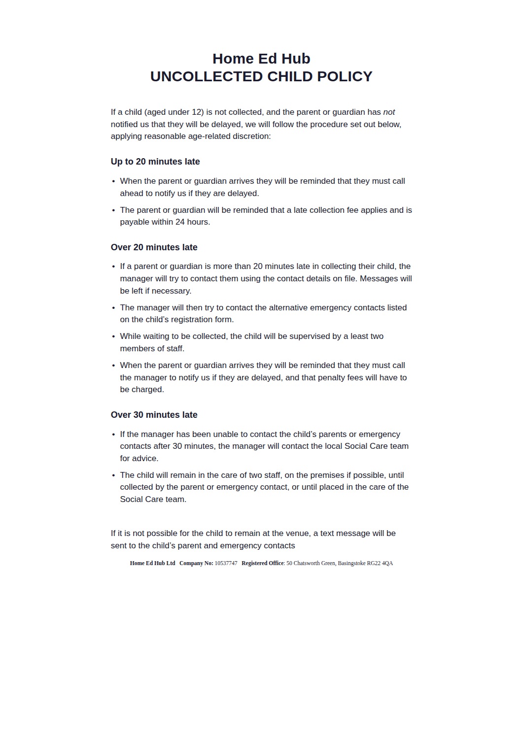Home Ed HubUNCOLLECTED CHILD POLICY
If a child (aged under 12) is not collected, and the parent or guardian has not notified us that they will be delayed, we will follow the procedure set out below, applying reasonable age-related discretion:
Up to 20 minutes late
When the parent or guardian arrives they will be reminded that they must call ahead to notify us if they are delayed.
The parent or guardian will be reminded that a late collection fee applies and is payable within 24 hours.
Over 20 minutes late
If a parent or guardian is more than 20 minutes late in collecting their child, the manager will try to contact them using the contact details on file. Messages will be left if necessary.
The manager will then try to contact the alternative emergency contacts listed on the child’s registration form.
While waiting to be collected, the child will be supervised by a least two members of staff.
When the parent or guardian arrives they will be reminded that they must call the manager to notify us if they are delayed, and that penalty fees will have to be charged.
Over 30 minutes late
If the manager has been unable to contact the child’s parents or emergency contacts after 30 minutes, the manager will contact the local Social Care team for advice.
The child will remain in the care of two staff, on the premises if possible, until collected by the parent or emergency contact, or until placed in the care of the Social Care team.
If it is not possible for the child to remain at the venue, a text message will be sent to the child’s parent and emergency contacts
Home Ed Hub Ltd Company No: 10537747 Registered Office: 50 Chatsworth Green, Basingstoke RG22 4QA